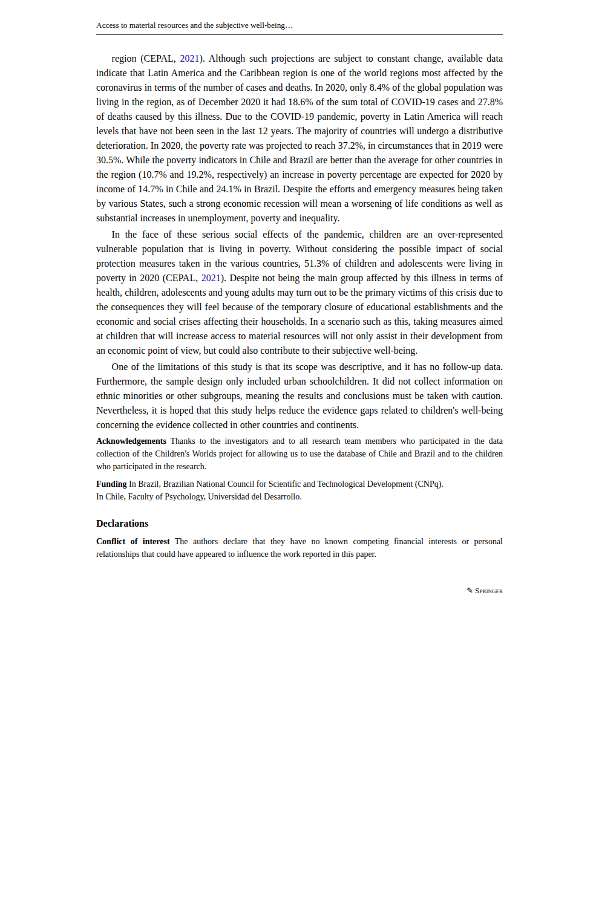Access to material resources and the subjective well-being…
region (CEPAL, 2021). Although such projections are subject to constant change, available data indicate that Latin America and the Caribbean region is one of the world regions most affected by the coronavirus in terms of the number of cases and deaths. In 2020, only 8.4% of the global population was living in the region, as of December 2020 it had 18.6% of the sum total of COVID-19 cases and 27.8% of deaths caused by this illness. Due to the COVID-19 pandemic, poverty in Latin America will reach levels that have not been seen in the last 12 years. The majority of countries will undergo a distributive deterioration. In 2020, the poverty rate was projected to reach 37.2%, in circumstances that in 2019 were 30.5%. While the poverty indicators in Chile and Brazil are better than the average for other countries in the region (10.7% and 19.2%, respectively) an increase in poverty percentage are expected for 2020 by income of 14.7% in Chile and 24.1% in Brazil. Despite the efforts and emergency measures being taken by various States, such a strong economic recession will mean a worsening of life conditions as well as substantial increases in unemployment, poverty and inequality.
In the face of these serious social effects of the pandemic, children are an over-represented vulnerable population that is living in poverty. Without considering the possible impact of social protection measures taken in the various countries, 51.3% of children and adolescents were living in poverty in 2020 (CEPAL, 2021). Despite not being the main group affected by this illness in terms of health, children, adolescents and young adults may turn out to be the primary victims of this crisis due to the consequences they will feel because of the temporary closure of educational establishments and the economic and social crises affecting their households. In a scenario such as this, taking measures aimed at children that will increase access to material resources will not only assist in their development from an economic point of view, but could also contribute to their subjective well-being.
One of the limitations of this study is that its scope was descriptive, and it has no follow-up data. Furthermore, the sample design only included urban schoolchildren. It did not collect information on ethnic minorities or other subgroups, meaning the results and conclusions must be taken with caution. Nevertheless, it is hoped that this study helps reduce the evidence gaps related to children's well-being concerning the evidence collected in other countries and continents.
Acknowledgements Thanks to the investigators and to all research team members who participated in the data collection of the Children's Worlds project for allowing us to use the database of Chile and Brazil and to the children who participated in the research.
Funding In Brazil, Brazilian National Council for Scientific and Technological Development (CNPq).
In Chile, Faculty of Psychology, Universidad del Desarrollo.
Declarations
Conflict of interest The authors declare that they have no known competing financial interests or personal relationships that could have appeared to influence the work reported in this paper.
✎ Springer